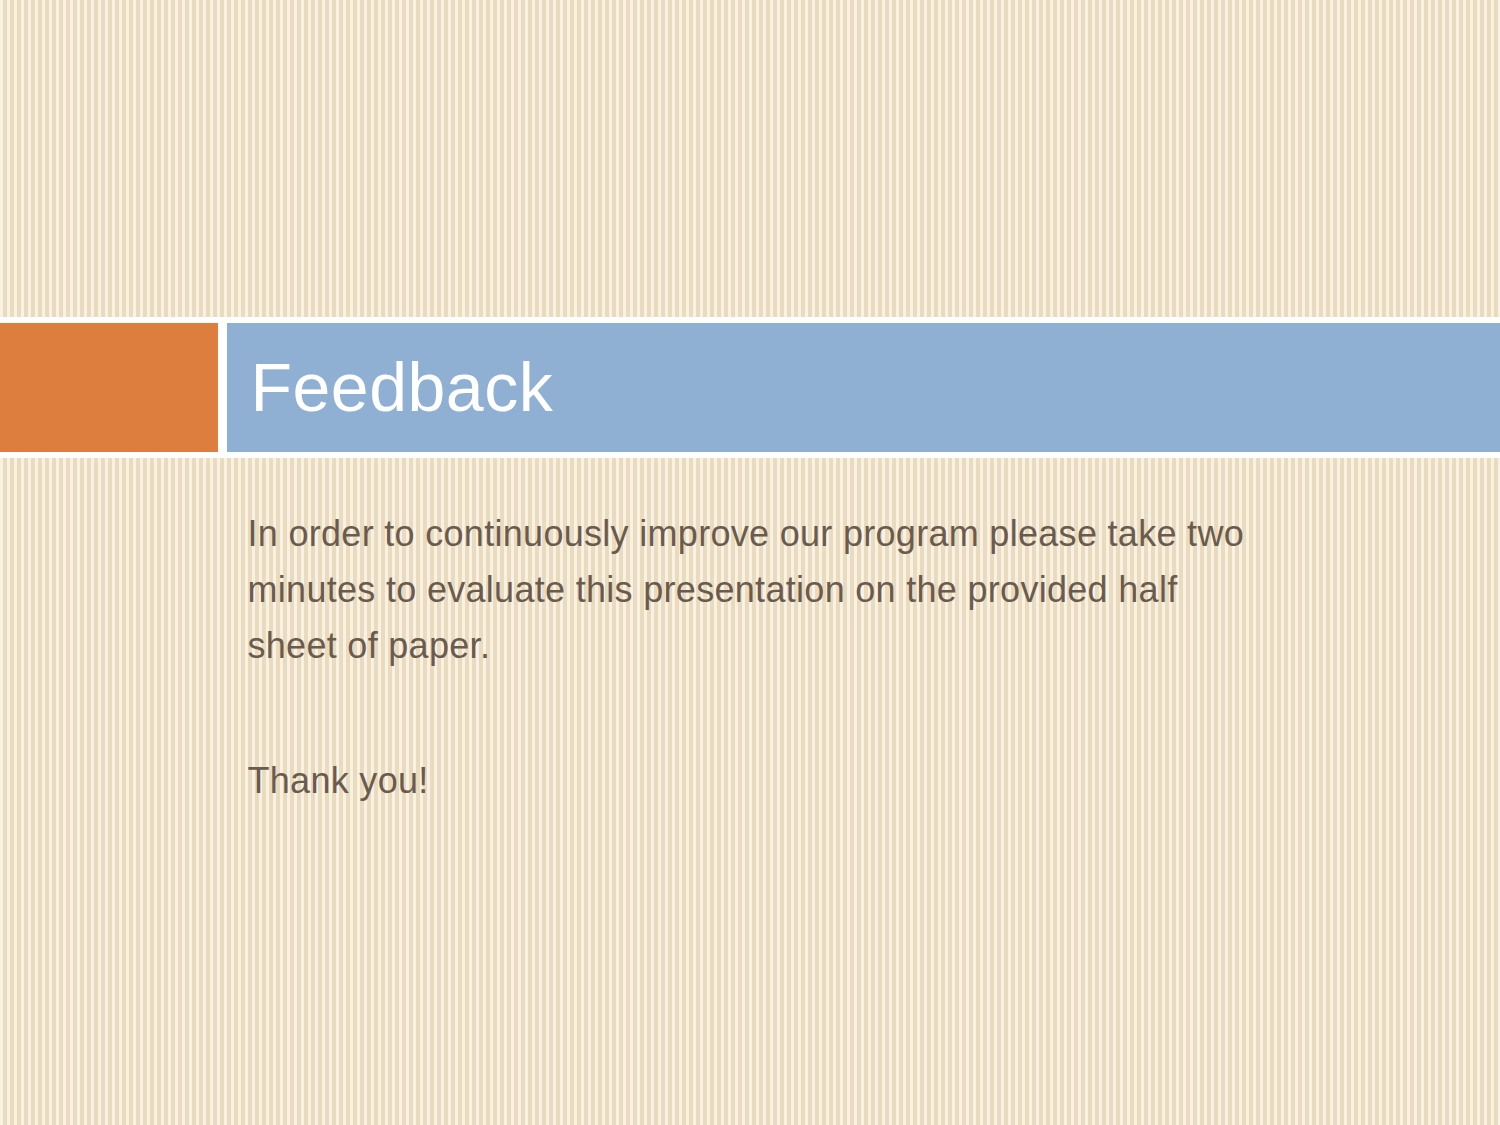Feedback
In order to continuously improve our program please take two minutes to evaluate this presentation on the provided half sheet of paper.
Thank you!